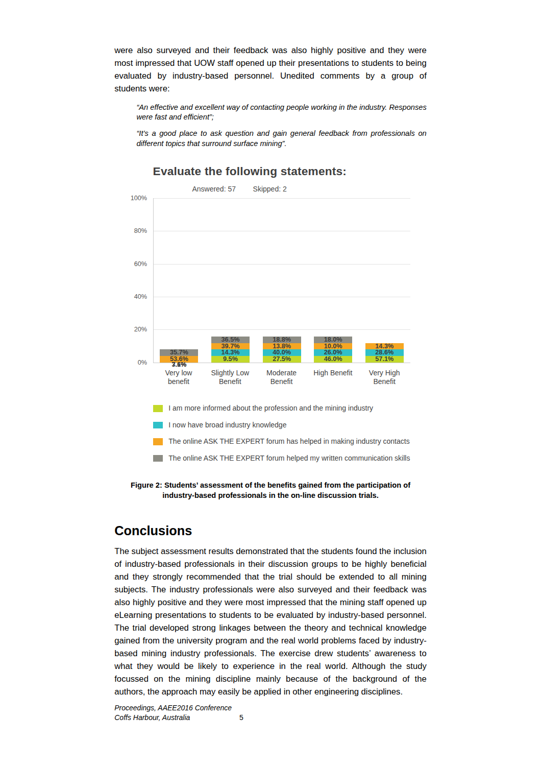were also surveyed and their feedback was also highly positive and they were most impressed that UOW staff opened up their presentations to students to being evaluated by industry-based personnel. Unedited comments by a group of students were:
“An effective and excellent way of contacting people working in the industry. Responses were fast and efficient”;
“It’s a good place to ask question and gain general feedback from professionals on different topics that surround surface mining”.
Evaluate the following statements:
Answered: 57 Skipped: 2
100%
80%
60%
40%
20%
0%
35.7%
53.6%
3.6%
7.1%
36.5%
39.7%
14.3%
9.5%
18.8%
13.8%
40.0%
27.5%
18.0%
10.0%
26.0%
46.0%
14.3%
28.6%
57.1%
Very low
benefit
Slightly Low
Benefit
Moderate
Benefit
High Benefit
Very High
Benefit
I am more informed about the profession and the mining industry
I now have broad industry knowledge
The online ASK THE EXPERT forum has helped in making industry contacts
The online ASK THE EXPERT forum helped my written communication skills
Figure 2: Students’ assessment of the benefits gained from the participation of industry-based professionals in the on-line discussion trials.
Conclusions
The subject assessment results demonstrated that the students found the inclusion of industry-based professionals in their discussion groups to be highly beneficial and they strongly recommended that the trial should be extended to all mining subjects. The industry professionals were also surveyed and their feedback was also highly positive and they were most impressed that the mining staff opened up eLearning presentations to students to be evaluated by industry-based personnel. The trial developed strong linkages between the theory and technical knowledge gained from the university program and the real world problems faced by industry-based mining industry professionals. The exercise drew students’ awareness to what they would be likely to experience in the real world. Although the study focussed on the mining discipline mainly because of the background of the authors, the approach may easily be applied in other engineering disciplines.
Proceedings, AAEE2016 Conference
Coffs Harbour, Australia 5